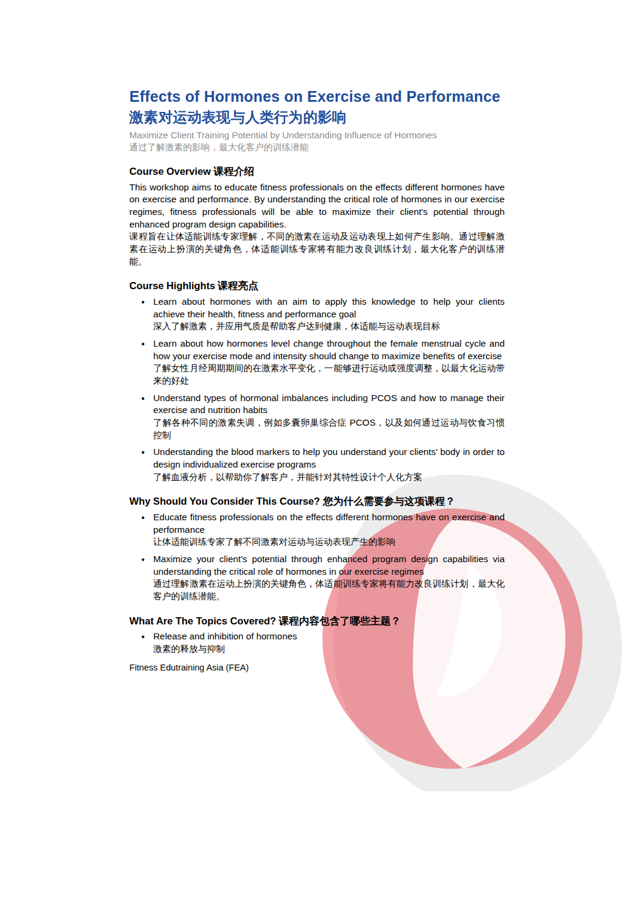Effects of Hormones on Exercise and Performance 激素对运动表现与人类行为的影响
Maximize Client Training Potential by Understanding Influence of Hormones 通过了解激素的影响，最大化客户的训练潜能
Course Overview 课程介绍
This workshop aims to educate fitness professionals on the effects different hormones have on exercise and performance. By understanding the critical role of hormones in our exercise regimes, fitness professionals will be able to maximize their client's potential through enhanced program design capabilities.
课程旨在让体适能训练专家理解，不同的激素在运动及运动表现上如何产生影响。通过理解激素在运动上扮演的关键角色，体适能训练专家将有能力改良训练计划，最大化客户的训练潜能。
Course Highlights 课程亮点
Learn about hormones with an aim to apply this knowledge to help your clients achieve their health, fitness and performance goal 深入了解激素，并应用气质是帮助客户达到健康，体适能与运动表现目标
Learn about how hormones level change throughout the female menstrual cycle and how your exercise mode and intensity should change to maximize benefits of exercise 了解女性月经周期期间的在激素水平变化，一能够进行运动或强度调整，以最大化运动带来的好处
Understand types of hormonal imbalances including PCOS and how to manage their exercise and nutrition habits 了解各种不同的激素失调，例如多囊卵巢综合症 PCOS，以及如何通过运动与饮食习惯控制
Understanding the blood markers to help you understand your clients' body in order to design individualized exercise programs 了解血液分析，以帮助你了解客户，并能针对其特性设计个人化方案
Why Should You Consider This Course? 您为什么需要参与这项课程？
Educate fitness professionals on the effects different hormones have on exercise and performance 让体适能训练专家了解不同激素对运动与运动表现产生的影响
Maximize your client’s potential through enhanced program design capabilities via understanding the critical role of hormones in our exercise regimes 通过理解激素在运动上扮演的关键角色，体适能训练专家将有能力改良训练计划，最大化客户的训练潜能。
What Are The Topics Covered? 课程内容包含了哪些主题？
Release and inhibition of hormones 激素的释放与抑制
Fitness Edutraining Asia (FEA)